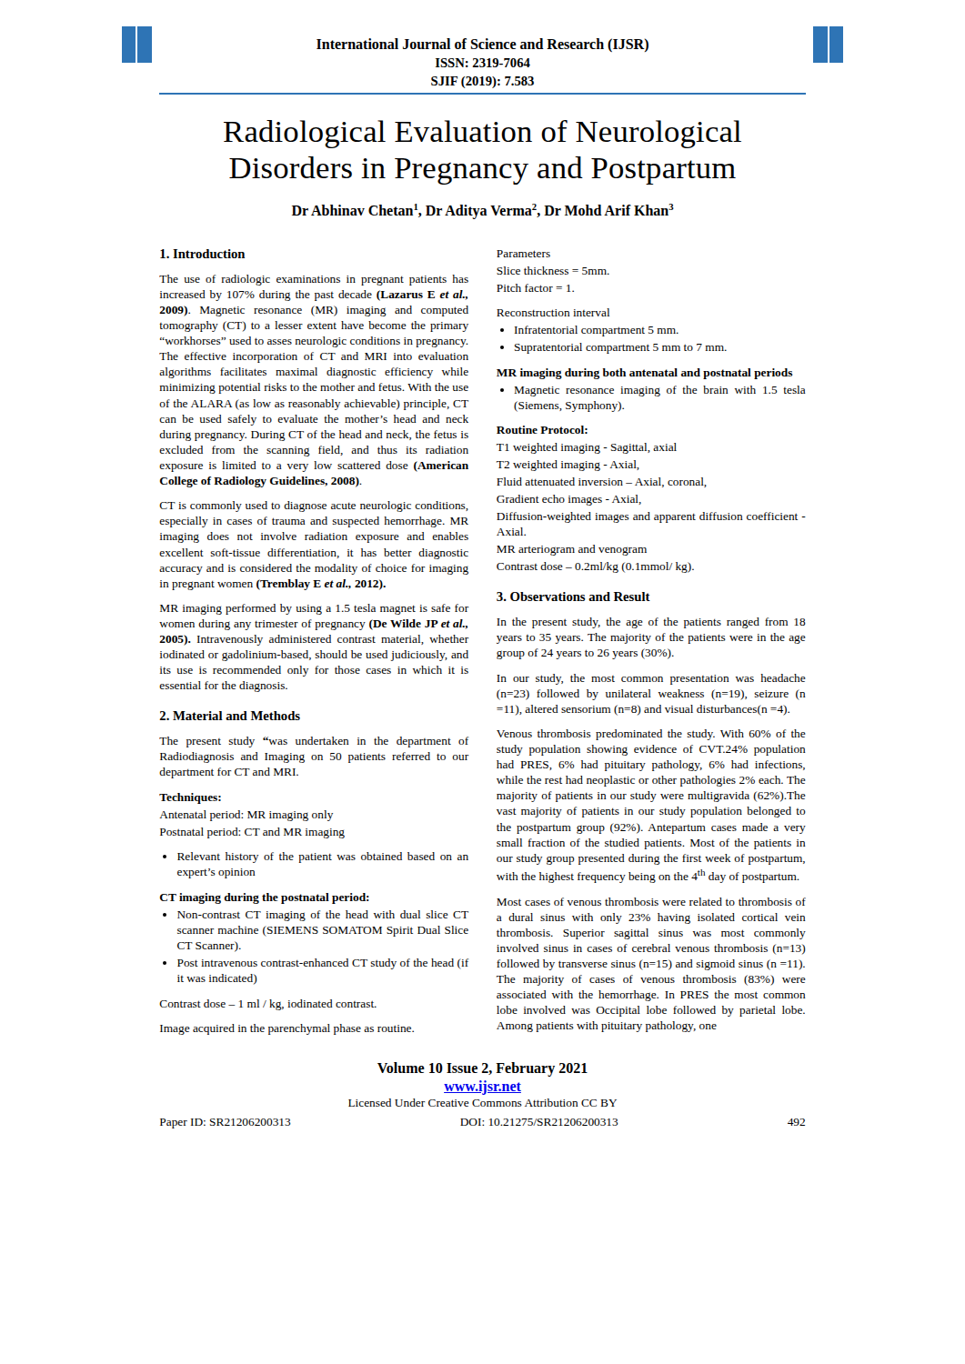International Journal of Science and Research (IJSR)
ISSN: 2319-7064
SJIF (2019): 7.583
Radiological Evaluation of Neurological Disorders in Pregnancy and Postpartum
Dr Abhinav Chetan1, Dr Aditya Verma2, Dr Mohd Arif Khan3
1. Introduction
The use of radiologic examinations in pregnant patients has increased by 107% during the past decade (Lazarus E et al., 2009). Magnetic resonance (MR) imaging and computed tomography (CT) to a lesser extent have become the primary “workhorses” used to asses neurologic conditions in pregnancy. The effective incorporation of CT and MRI into evaluation algorithms facilitates maximal diagnostic efficiency while minimizing potential risks to the mother and fetus. With the use of the ALARA (as low as reasonably achievable) principle, CT can be used safely to evaluate the mother’s head and neck during pregnancy. During CT of the head and neck, the fetus is excluded from the scanning field, and thus its radiation exposure is limited to a very low scattered dose (American College of Radiology Guidelines, 2008).
CT is commonly used to diagnose acute neurologic conditions, especially in cases of trauma and suspected hemorrhage. MR imaging does not involve radiation exposure and enables excellent soft-tissue differentiation, it has better diagnostic accuracy and is considered the modality of choice for imaging in pregnant women (Tremblay E et al., 2012).
MR imaging performed by using a 1.5 tesla magnet is safe for women during any trimester of pregnancy (De Wilde JP et al., 2005). Intravenously administered contrast material, whether iodinated or gadolinium-based, should be used judiciously, and its use is recommended only for those cases in which it is essential for the diagnosis.
2. Material and Methods
The present study “was undertaken in the department of Radiodiagnosis and Imaging on 50 patients referred to our department for CT and MRI.
Techniques:
Antenatal period: MR imaging only
Postnatal period: CT and MR imaging
Relevant history of the patient was obtained based on an expert’s opinion
CT imaging during the postnatal period:
Non-contrast CT imaging of the head with dual slice CT scanner machine (SIEMENS SOMATOM Spirit Dual Slice CT Scanner).
Post intravenous contrast-enhanced CT study of the head (if it was indicated)
Contrast dose – 1 ml / kg, iodinated contrast.
Image acquired in the parenchymal phase as routine.
Parameters
Slice thickness = 5mm.
Pitch factor = 1.
Reconstruction interval
Infratentorial compartment 5 mm.
Supratentorial compartment 5 mm to 7 mm.
MR imaging during both antenatal and postnatal periods
Magnetic resonance imaging of the brain with 1.5 tesla (Siemens, Symphony).
Routine Protocol:
T1 weighted imaging - Sagittal, axial
T2 weighted imaging - Axial,
Fluid attenuated inversion – Axial, coronal,
Gradient echo images - Axial,
Diffusion-weighted images and apparent diffusion coefficient - Axial.
MR arteriogram and venogram
Contrast dose – 0.2ml/kg (0.1mmol/ kg).
3. Observations and Result
In the present study, the age of the patients ranged from 18 years to 35 years. The majority of the patients were in the age group of 24 years to 26 years (30%).
In our study, the most common presentation was headache (n=23) followed by unilateral weakness (n=19), seizure (n =11), altered sensorium (n=8) and visual disturbances(n =4).
Venous thrombosis predominated the study. With 60% of the study population showing evidence of CVT.24% population had PRES, 6% had pituitary pathology, 6% had infections, while the rest had neoplastic or other pathologies 2% each. The majority of patients in our study were multigravida (62%).The vast majority of patients in our study population belonged to the postpartum group (92%). Antepartum cases made a very small fraction of the studied patients. Most of the patients in our study group presented during the first week of postpartum, with the highest frequency being on the 4th day of postpartum.
Most cases of venous thrombosis were related to thrombosis of a dural sinus with only 23% having isolated cortical vein thrombosis. Superior sagittal sinus was most commonly involved sinus in cases of cerebral venous thrombosis (n=13) followed by transverse sinus (n=15) and sigmoid sinus (n =11). The majority of cases of venous thrombosis (83%) were associated with the hemorrhage. In PRES the most common lobe involved was Occipital lobe followed by parietal lobe. Among patients with pituitary pathology, one
Volume 10 Issue 2, February 2021
www.ijsr.net
Licensed Under Creative Commons Attribution CC BY
Paper ID: SR21206200313 DOI: 10.21275/SR21206200313 492